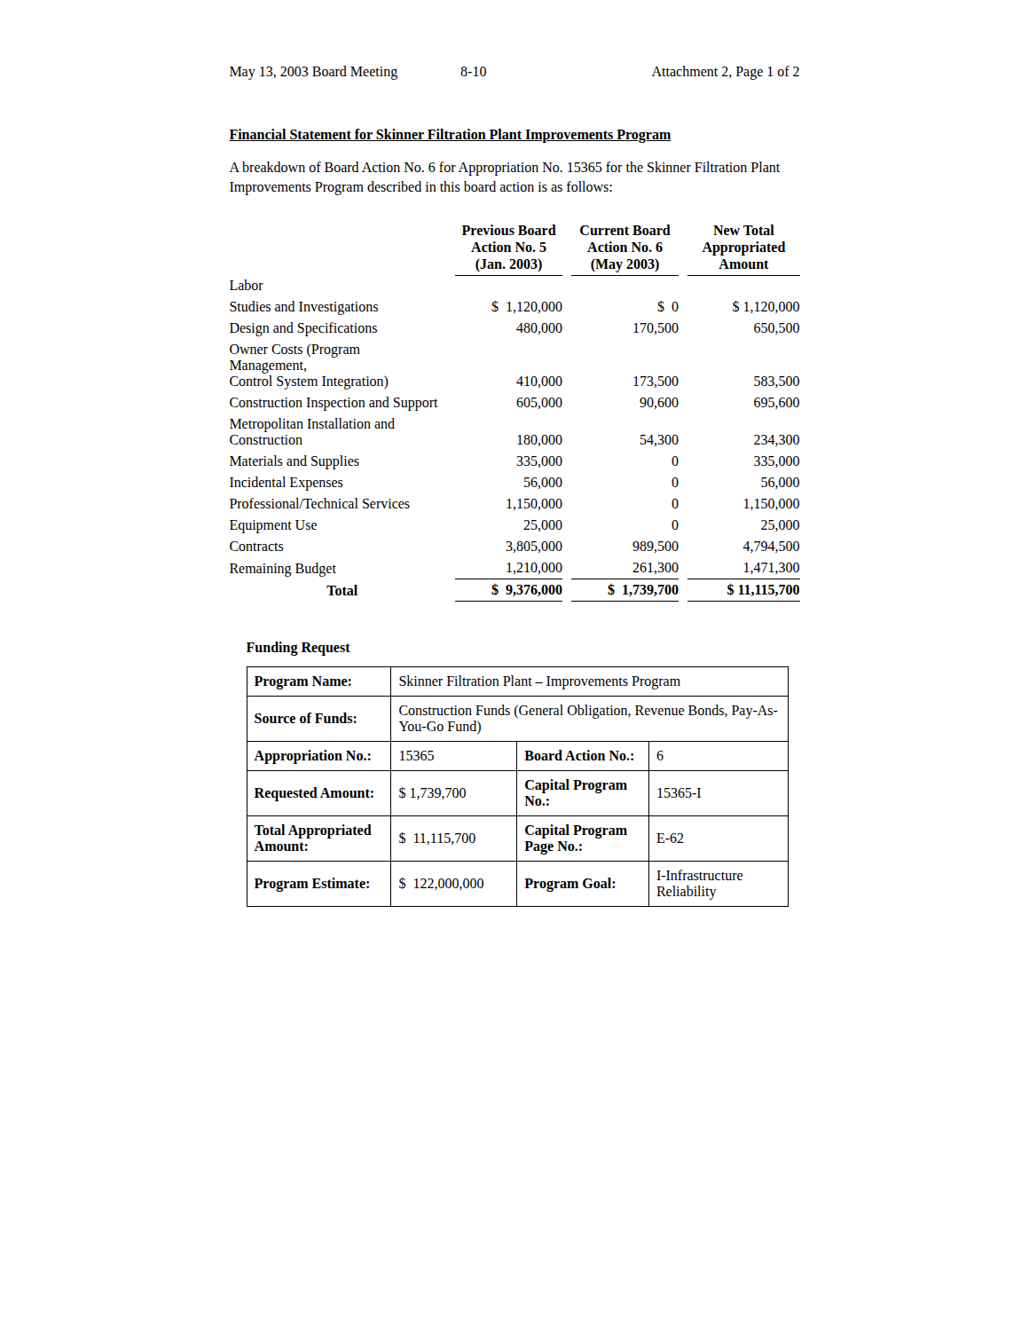May 13, 2003 Board Meeting
8-10
Attachment 2, Page 1 of 2
Financial Statement for Skinner Filtration Plant Improvements Program
A breakdown of Board Action No. 6 for Appropriation No. 15365 for the Skinner Filtration Plant Improvements Program described in this board action is as follows:
| | Previous Board Action No. 5 (Jan. 2003) | | Current Board Action No. 6 (May 2003) | | New Total Appropriated Amount |
| --- | --- | --- | --- | --- | --- |
| Labor | | | | | |
| Studies and Investigations | $ 1,120,000 | | $ 0 | | $ 1,120,000 |
| Design and Specifications | 480,000 | | 170,500 | | 650,500 |
| Owner Costs (Program Management, Control System Integration) | 410,000 | | 173,500 | | 583,500 |
| Construction Inspection and Support | 605,000 | | 90,600 | | 695,600 |
| Metropolitan Installation and Construction | 180,000 | | 54,300 | | 234,300 |
| Materials and Supplies | 335,000 | | 0 | | 335,000 |
| Incidental Expenses | 56,000 | | 0 | | 56,000 |
| Professional/Technical Services | 1,150,000 | | 0 | | 1,150,000 |
| Equipment Use | 25,000 | | 0 | | 25,000 |
| Contracts | 3,805,000 | | 989,500 | | 4,794,500 |
| Remaining Budget | 1,210,000 | | 261,300 | | 1,471,300 |
| Total | $ 9,376,000 | | $ 1,739,700 | | $ 11,115,700 |
Funding Request
| Program Name: | Skinner Filtration Plant – Improvements Program |
| Source of Funds: | Construction Funds (General Obligation, Revenue Bonds, Pay-As-You-Go Fund) |
| Appropriation No.: | 15365 | Board Action No.: | 6 |
| Requested Amount: | $ 1,739,700 | Capital Program No.: | 15365-I |
| Total Appropriated Amount: | $ 11,115,700 | Capital Program Page No.: | E-62 |
| Program Estimate: | $ 122,000,000 | Program Goal: | I-Infrastructure Reliability |